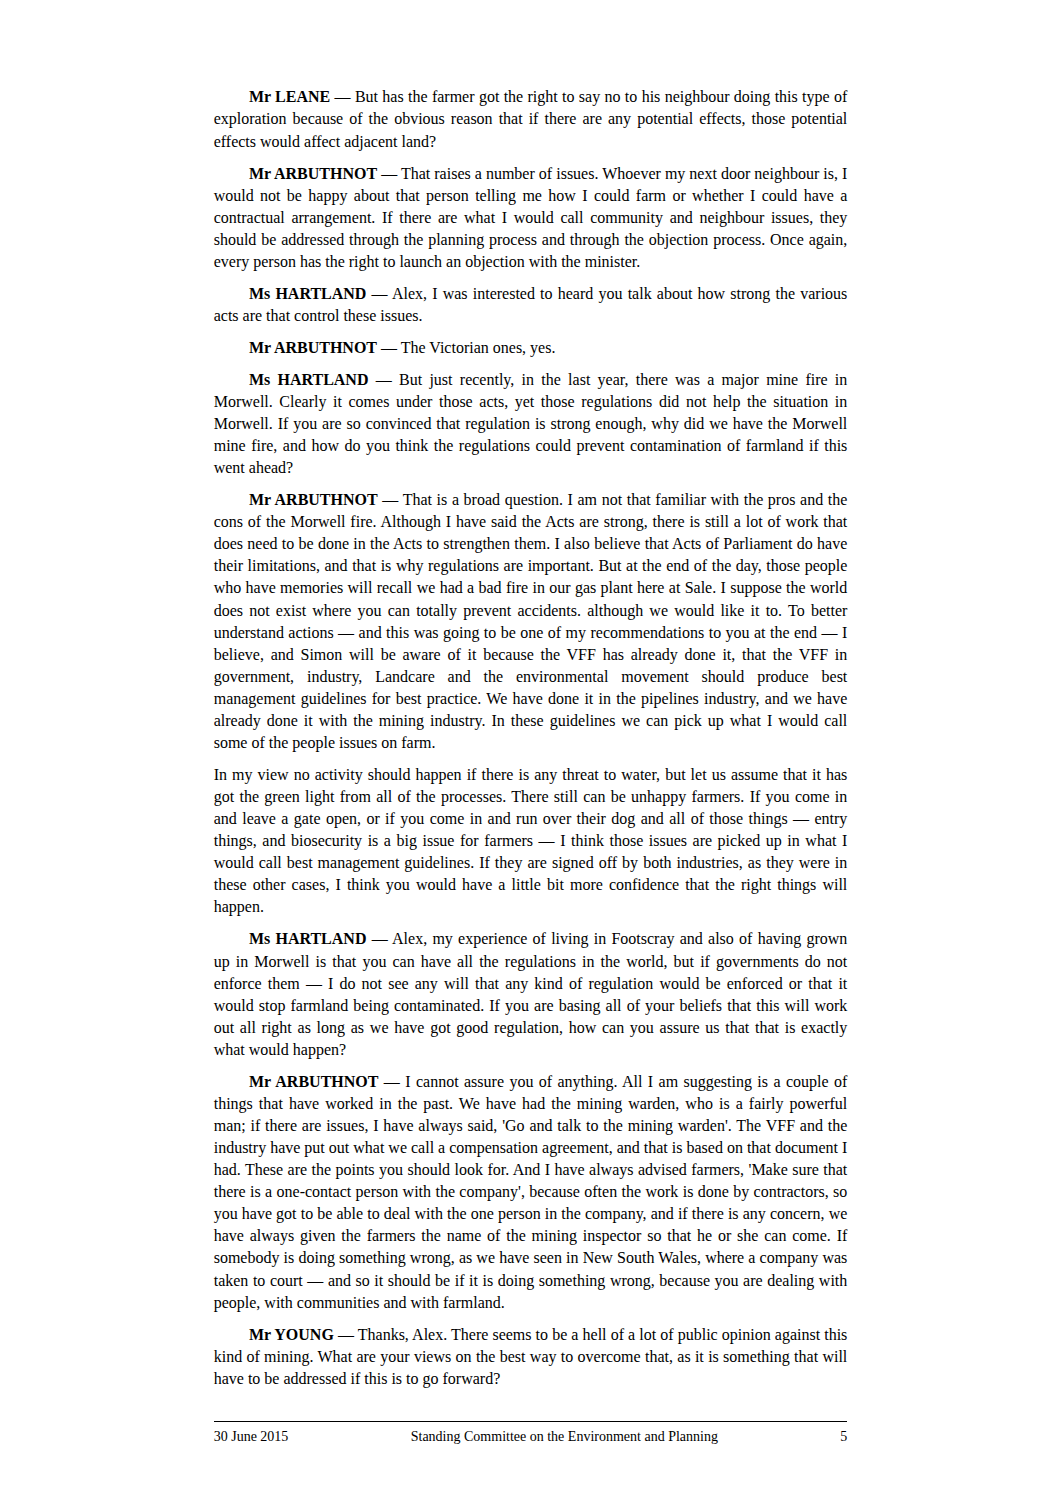Mr LEANE — But has the farmer got the right to say no to his neighbour doing this type of exploration because of the obvious reason that if there are any potential effects, those potential effects would affect adjacent land?
Mr ARBUTHNOT — That raises a number of issues. Whoever my next door neighbour is, I would not be happy about that person telling me how I could farm or whether I could have a contractual arrangement. If there are what I would call community and neighbour issues, they should be addressed through the planning process and through the objection process. Once again, every person has the right to launch an objection with the minister.
Ms HARTLAND — Alex, I was interested to heard you talk about how strong the various acts are that control these issues.
Mr ARBUTHNOT — The Victorian ones, yes.
Ms HARTLAND — But just recently, in the last year, there was a major mine fire in Morwell. Clearly it comes under those acts, yet those regulations did not help the situation in Morwell. If you are so convinced that regulation is strong enough, why did we have the Morwell mine fire, and how do you think the regulations could prevent contamination of farmland if this went ahead?
Mr ARBUTHNOT — That is a broad question. I am not that familiar with the pros and the cons of the Morwell fire. Although I have said the Acts are strong, there is still a lot of work that does need to be done in the Acts to strengthen them. I also believe that Acts of Parliament do have their limitations, and that is why regulations are important. But at the end of the day, those people who have memories will recall we had a bad fire in our gas plant here at Sale. I suppose the world does not exist where you can totally prevent accidents. although we would like it to. To better understand actions — and this was going to be one of my recommendations to you at the end — I believe, and Simon will be aware of it because the VFF has already done it, that the VFF in government, industry, Landcare and the environmental movement should produce best management guidelines for best practice. We have done it in the pipelines industry, and we have already done it with the mining industry. In these guidelines we can pick up what I would call some of the people issues on farm.
In my view no activity should happen if there is any threat to water, but let us assume that it has got the green light from all of the processes. There still can be unhappy farmers. If you come in and leave a gate open, or if you come in and run over their dog and all of those things — entry things, and biosecurity is a big issue for farmers — I think those issues are picked up in what I would call best management guidelines. If they are signed off by both industries, as they were in these other cases, I think you would have a little bit more confidence that the right things will happen.
Ms HARTLAND — Alex, my experience of living in Footscray and also of having grown up in Morwell is that you can have all the regulations in the world, but if governments do not enforce them — I do not see any will that any kind of regulation would be enforced or that it would stop farmland being contaminated. If you are basing all of your beliefs that this will work out all right as long as we have got good regulation, how can you assure us that that is exactly what would happen?
Mr ARBUTHNOT — I cannot assure you of anything. All I am suggesting is a couple of things that have worked in the past. We have had the mining warden, who is a fairly powerful man; if there are issues, I have always said, 'Go and talk to the mining warden'. The VFF and the industry have put out what we call a compensation agreement, and that is based on that document I had. These are the points you should look for. And I have always advised farmers, 'Make sure that there is a one-contact person with the company', because often the work is done by contractors, so you have got to be able to deal with the one person in the company, and if there is any concern, we have always given the farmers the name of the mining inspector so that he or she can come. If somebody is doing something wrong, as we have seen in New South Wales, where a company was taken to court — and so it should be if it is doing something wrong, because you are dealing with people, with communities and with farmland.
Mr YOUNG — Thanks, Alex. There seems to be a hell of a lot of public opinion against this kind of mining. What are your views on the best way to overcome that, as it is something that will have to be addressed if this is to go forward?
30 June 2015 Standing Committee on the Environment and Planning 5